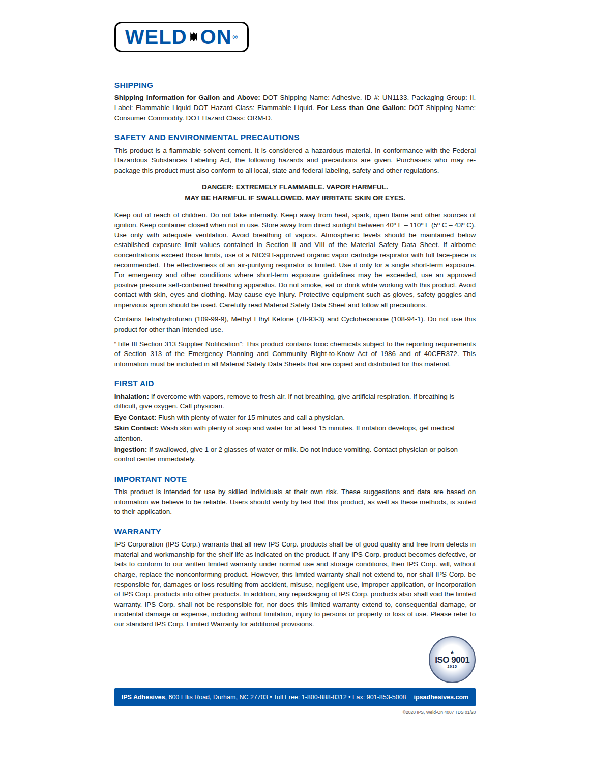WELD ON®
Shipping
Shipping Information for Gallon and Above: DOT Shipping Name: Adhesive. ID #: UN1133. Packaging Group: II. Label: Flammable Liquid DOT Hazard Class: Flammable Liquid. For Less than One Gallon: DOT Shipping Name: Consumer Commodity. DOT Hazard Class: ORM-D.
Safety and Environmental Precautions
This product is a flammable solvent cement. It is considered a hazardous material. In conformance with the Federal Hazardous Substances Labeling Act, the following hazards and precautions are given. Purchasers who may re-package this product must also conform to all local, state and federal labeling, safety and other regulations.
DANGER: EXTREMELY FLAMMABLE. VAPOR HARMFUL.
MAY BE HARMFUL IF SWALLOWED. MAY IRRITATE SKIN OR EYES.
Keep out of reach of children. Do not take internally. Keep away from heat, spark, open flame and other sources of ignition. Keep container closed when not in use. Store away from direct sunlight between 40º F – 110º F (5º C – 43º C). Use only with adequate ventilation. Avoid breathing of vapors. Atmospheric levels should be maintained below established exposure limit values contained in Section II and VIII of the Material Safety Data Sheet. If airborne concentrations exceed those limits, use of a NIOSH-approved organic vapor cartridge respirator with full face-piece is recommended. The effectiveness of an air-purifying respirator is limited. Use it only for a single short-term exposure. For emergency and other conditions where short-term exposure guidelines may be exceeded, use an approved positive pressure self-contained breathing apparatus. Do not smoke, eat or drink while working with this product. Avoid contact with skin, eyes and clothing. May cause eye injury. Protective equipment such as gloves, safety goggles and impervious apron should be used. Carefully read Material Safety Data Sheet and follow all precautions.
Contains Tetrahydrofuran (109-99-9), Methyl Ethyl Ketone (78-93-3) and Cyclohexanone (108-94-1). Do not use this product for other than intended use.
“Title III Section 313 Supplier Notification”: This product contains toxic chemicals subject to the reporting requirements of Section 313 of the Emergency Planning and Community Right-to-Know Act of 1986 and of 40CFR372. This information must be included in all Material Safety Data Sheets that are copied and distributed for this material.
First Aid
Inhalation: If overcome with vapors, remove to fresh air. If not breathing, give artificial respiration. If breathing is difficult, give oxygen. Call physician.
Eye Contact: Flush with plenty of water for 15 minutes and call a physician.
Skin Contact: Wash skin with plenty of soap and water for at least 15 minutes. If irritation develops, get medical attention.
Ingestion: If swallowed, give 1 or 2 glasses of water or milk. Do not induce vomiting. Contact physician or poison control center immediately.
Important Note
This product is intended for use by skilled individuals at their own risk. These suggestions and data are based on information we believe to be reliable. Users should verify by test that this product, as well as these methods, is suited to their application.
Warranty
IPS Corporation (IPS Corp.) warrants that all new IPS Corp. products shall be of good quality and free from defects in material and workmanship for the shelf life as indicated on the product. If any IPS Corp. product becomes defective, or fails to conform to our written limited warranty under normal use and storage conditions, then IPS Corp. will, without charge, replace the nonconforming product. However, this limited warranty shall not extend to, nor shall IPS Corp. be responsible for, damages or loss resulting from accident, misuse, negligent use, improper application, or incorporation of IPS Corp. products into other products. In addition, any repackaging of IPS Corp. products also shall void the limited warranty. IPS Corp. shall not be responsible for, nor does this limited warranty extend to, consequential damage, or incidental damage or expense, including without limitation, injury to persons or property or loss of use. Please refer to our standard IPS Corp. Limited Warranty for additional provisions.
★
ISO 9001
2015
IPS Adhesives, 600 Ellis Road, Durham, NC 27703 • Toll Free: 1-800-888-8312 • Fax: 901-853-5008
ipsadhesives.com
©2020 IPS, Weld-On 4007 TDS 01/20